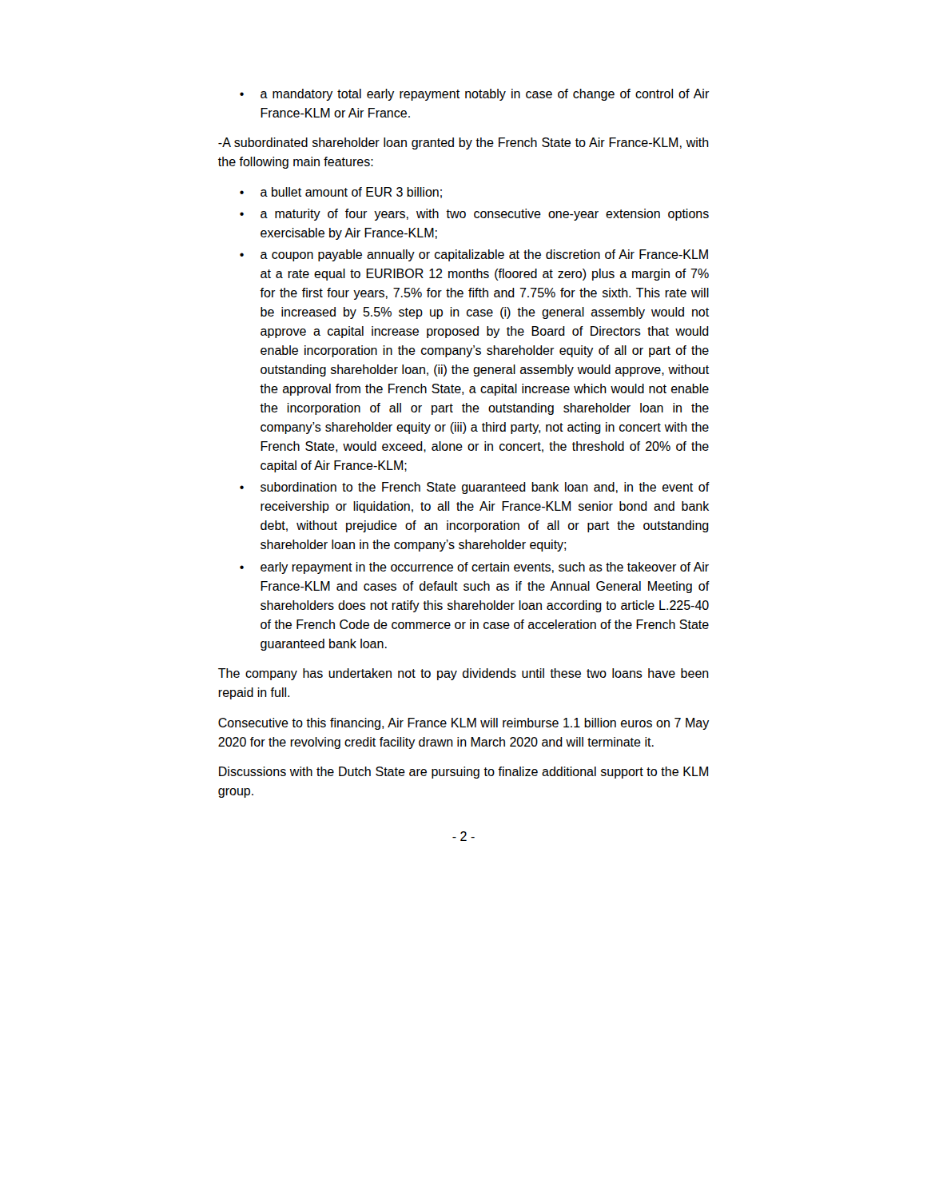a mandatory total early repayment notably in case of change of control of Air France-KLM or Air France.
-A subordinated shareholder loan granted by the French State to Air France-KLM, with the following main features:
a bullet amount of EUR 3 billion;
a maturity of four years, with two consecutive one-year extension options exercisable by Air France-KLM;
a coupon payable annually or capitalizable at the discretion of Air France-KLM at a rate equal to EURIBOR 12 months (floored at zero) plus a margin of 7% for the first four years, 7.5% for the fifth and 7.75% for the sixth. This rate will be increased by 5.5% step up in case (i) the general assembly would not approve a capital increase proposed by the Board of Directors that would enable incorporation in the company’s shareholder equity of all or part of the outstanding shareholder loan, (ii) the general assembly would approve, without the approval from the French State, a capital increase which would not enable the incorporation of all or part the outstanding shareholder loan in the company’s shareholder equity or (iii) a third party, not acting in concert with the French State, would exceed, alone or in concert, the threshold of 20% of the capital of Air France-KLM;
subordination to the French State guaranteed bank loan and, in the event of receivership or liquidation, to all the Air France-KLM senior bond and bank debt, without prejudice of an incorporation of all or part the outstanding shareholder loan in the company’s shareholder equity;
early repayment in the occurrence of certain events, such as the takeover of Air France-KLM and cases of default such as if the Annual General Meeting of shareholders does not ratify this shareholder loan according to article L.225-40 of the French Code de commerce or in case of acceleration of the French State guaranteed bank loan.
The company has undertaken not to pay dividends until these two loans have been repaid in full.
Consecutive to this financing, Air France KLM will reimburse 1.1 billion euros on 7 May 2020 for the revolving credit facility drawn in March 2020 and will terminate it.
Discussions with the Dutch State are pursuing to finalize additional support to the KLM group.
- 2 -